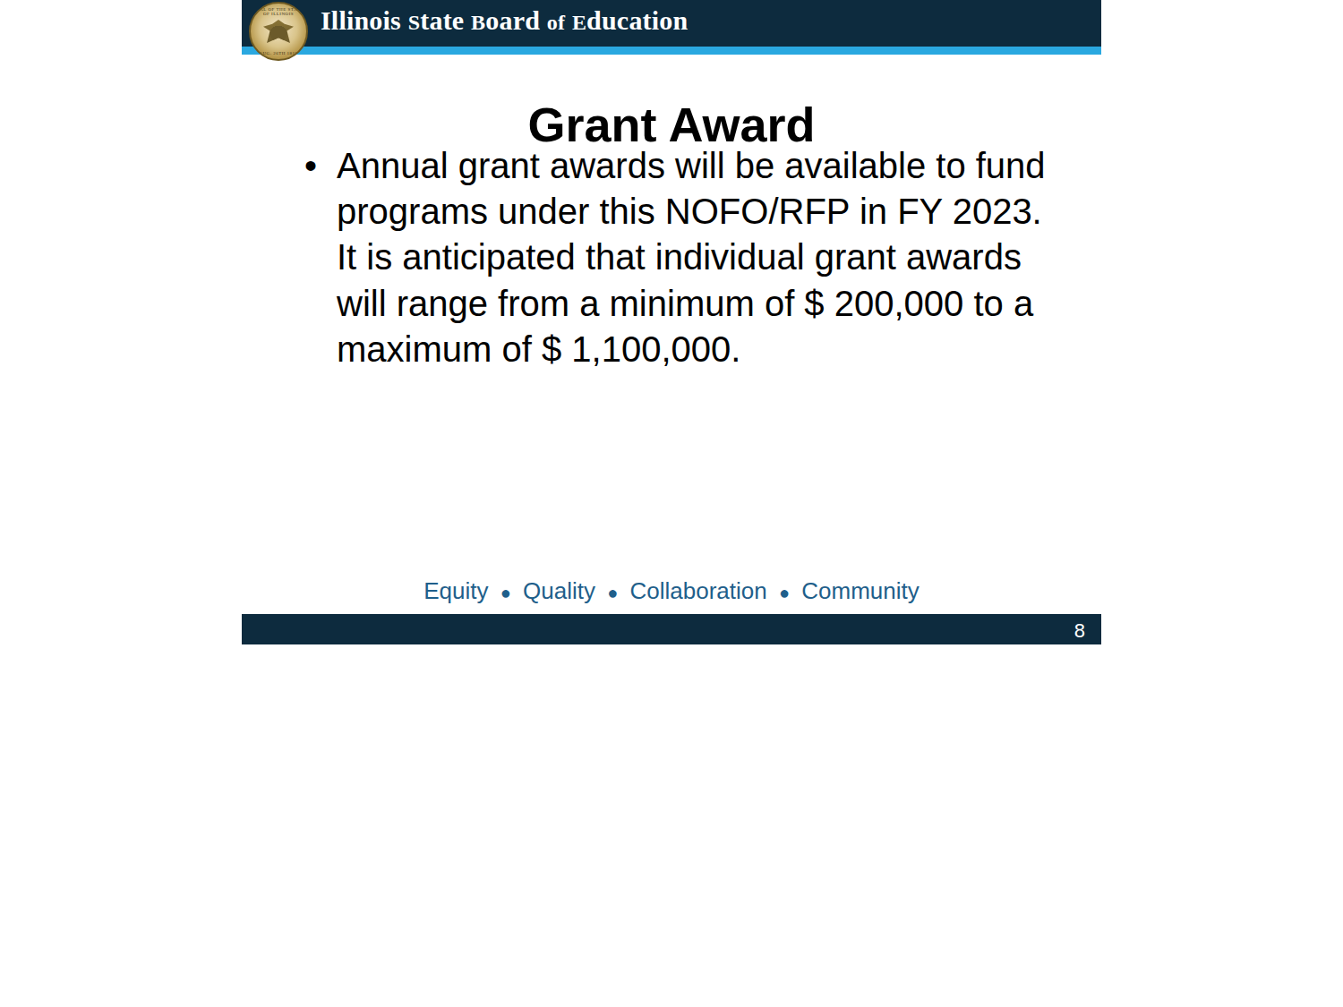SEAL OF THE STATE OF ILLINOIS
AUG. 26TH 1818
Illinois State Board of Education
Grant Award
Annual grant awards will be available to fund programs under this NOFO/RFP in FY 2023. It is anticipated that individual grant awards will range from a minimum of $ 200,000 to a maximum of $ 1,100,000.
Equity ● Quality ● Collaboration ● Community
8